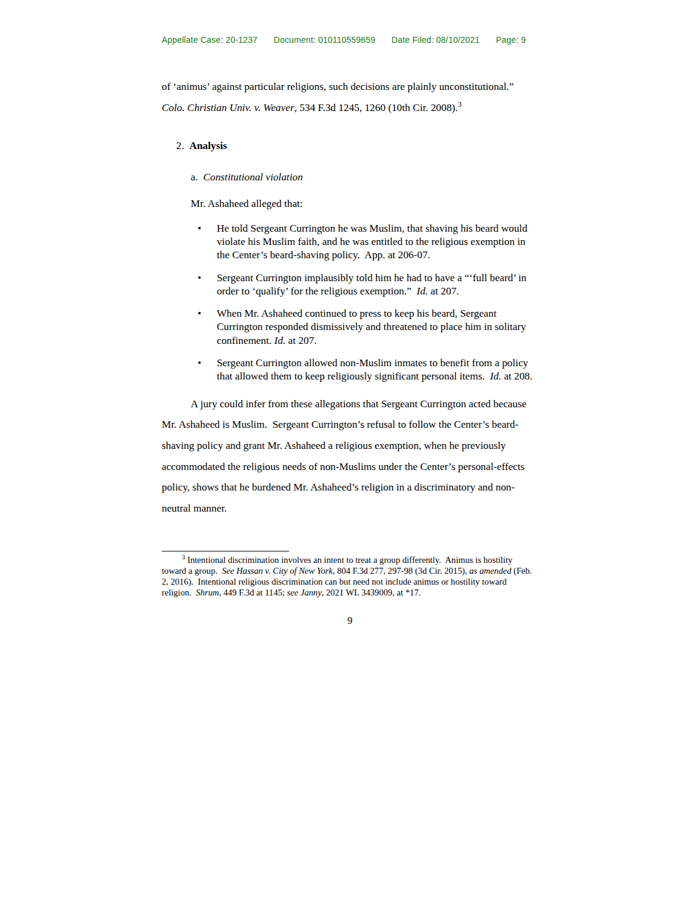Appellate Case: 20-1237 Document: 010110559659 Date Filed: 08/10/2021 Page: 9
of ‘animus’ against particular religions, such decisions are plainly unconstitutional.”
Colo. Christian Univ. v. Weaver, 534 F.3d 1245, 1260 (10th Cir. 2008).3
2. Analysis
a. Constitutional violation
Mr. Ashaheed alleged that:
He told Sergeant Currington he was Muslim, that shaving his beard would violate his Muslim faith, and he was entitled to the religious exemption in the Center’s beard-shaving policy. App. at 206-07.
Sergeant Currington implausibly told him he had to have a “‘full beard’ in order to ‘qualify’ for the religious exemption.” Id. at 207.
When Mr. Ashaheed continued to press to keep his beard, Sergeant Currington responded dismissively and threatened to place him in solitary confinement. Id. at 207.
Sergeant Currington allowed non-Muslim inmates to benefit from a policy that allowed them to keep religiously significant personal items. Id. at 208.
A jury could infer from these allegations that Sergeant Currington acted because
Mr. Ashaheed is Muslim. Sergeant Currington’s refusal to follow the Center’s beard-
shaving policy and grant Mr. Ashaheed a religious exemption, when he previously
accommodated the religious needs of non-Muslims under the Center’s personal-effects
policy, shows that he burdened Mr. Ashaheed’s religion in a discriminatory and non-
neutral manner.
3 Intentional discrimination involves an intent to treat a group differently. Animus is hostility toward a group. See Hassan v. City of New York, 804 F.3d 277, 297-98 (3d Cir. 2015), as amended (Feb. 2, 2016). Intentional religious discrimination can but need not include animus or hostility toward religion. Shrum, 449 F.3d at 1145; see Janny, 2021 WL 3439009, at *17.
9